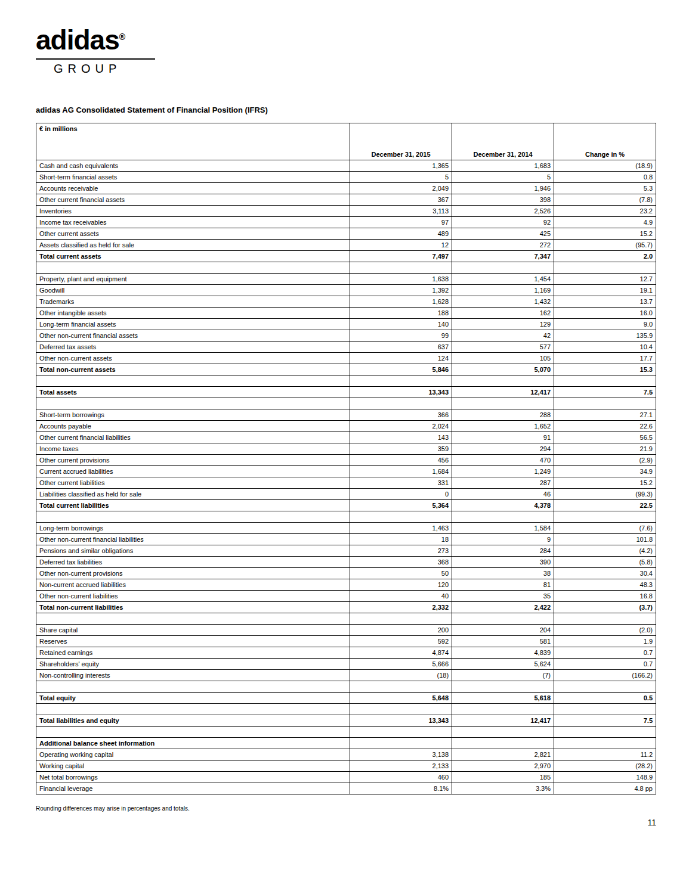adidas®
GROUP
adidas AG Consolidated Statement of Financial Position (IFRS)
| € in millions | December 31, 2015 | December 31, 2014 | Change in % |
| --- | --- | --- | --- |
| Cash and cash equivalents | 1,365 | 1,683 | (18.9) |
| Short-term financial assets | 5 | 5 | 0.8 |
| Accounts receivable | 2,049 | 1,946 | 5.3 |
| Other current financial assets | 367 | 398 | (7.8) |
| Inventories | 3,113 | 2,526 | 23.2 |
| Income tax receivables | 97 | 92 | 4.9 |
| Other current assets | 489 | 425 | 15.2 |
| Assets classified as held for sale | 12 | 272 | (95.7) |
| Total current assets | 7,497 | 7,347 | 2.0 |
| Property, plant and equipment | 1,638 | 1,454 | 12.7 |
| Goodwill | 1,392 | 1,169 | 19.1 |
| Trademarks | 1,628 | 1,432 | 13.7 |
| Other intangible assets | 188 | 162 | 16.0 |
| Long-term financial assets | 140 | 129 | 9.0 |
| Other non-current financial assets | 99 | 42 | 135.9 |
| Deferred tax assets | 637 | 577 | 10.4 |
| Other non-current assets | 124 | 105 | 17.7 |
| Total non-current assets | 5,846 | 5,070 | 15.3 |
| Total assets | 13,343 | 12,417 | 7.5 |
| Short-term borrowings | 366 | 288 | 27.1 |
| Accounts payable | 2,024 | 1,652 | 22.6 |
| Other current financial liabilities | 143 | 91 | 56.5 |
| Income taxes | 359 | 294 | 21.9 |
| Other current provisions | 456 | 470 | (2.9) |
| Current accrued liabilities | 1,684 | 1,249 | 34.9 |
| Other current liabilities | 331 | 287 | 15.2 |
| Liabilities classified as held for sale | 0 | 46 | (99.3) |
| Total current liabilities | 5,364 | 4,378 | 22.5 |
| Long-term borrowings | 1,463 | 1,584 | (7.6) |
| Other non-current financial liabilities | 18 | 9 | 101.8 |
| Pensions and similar obligations | 273 | 284 | (4.2) |
| Deferred tax liabilities | 368 | 390 | (5.8) |
| Other non-current provisions | 50 | 38 | 30.4 |
| Non-current accrued liabilities | 120 | 81 | 48.3 |
| Other non-current liabilities | 40 | 35 | 16.8 |
| Total non-current liabilities | 2,332 | 2,422 | (3.7) |
| Share capital | 200 | 204 | (2.0) |
| Reserves | 592 | 581 | 1.9 |
| Retained earnings | 4,874 | 4,839 | 0.7 |
| Shareholders' equity | 5,666 | 5,624 | 0.7 |
| Non-controlling interests | (18) | (7) | (166.2) |
| Total equity | 5,648 | 5,618 | 0.5 |
| Total liabilities and equity | 13,343 | 12,417 | 7.5 |
| Additional balance sheet information | | | |
| Operating working capital | 3,138 | 2,821 | 11.2 |
| Working capital | 2,133 | 2,970 | (28.2) |
| Net total borrowings | 460 | 185 | 148.9 |
| Financial leverage | 8.1% | 3.3% | 4.8 pp |
Rounding differences may arise in percentages and totals.
11